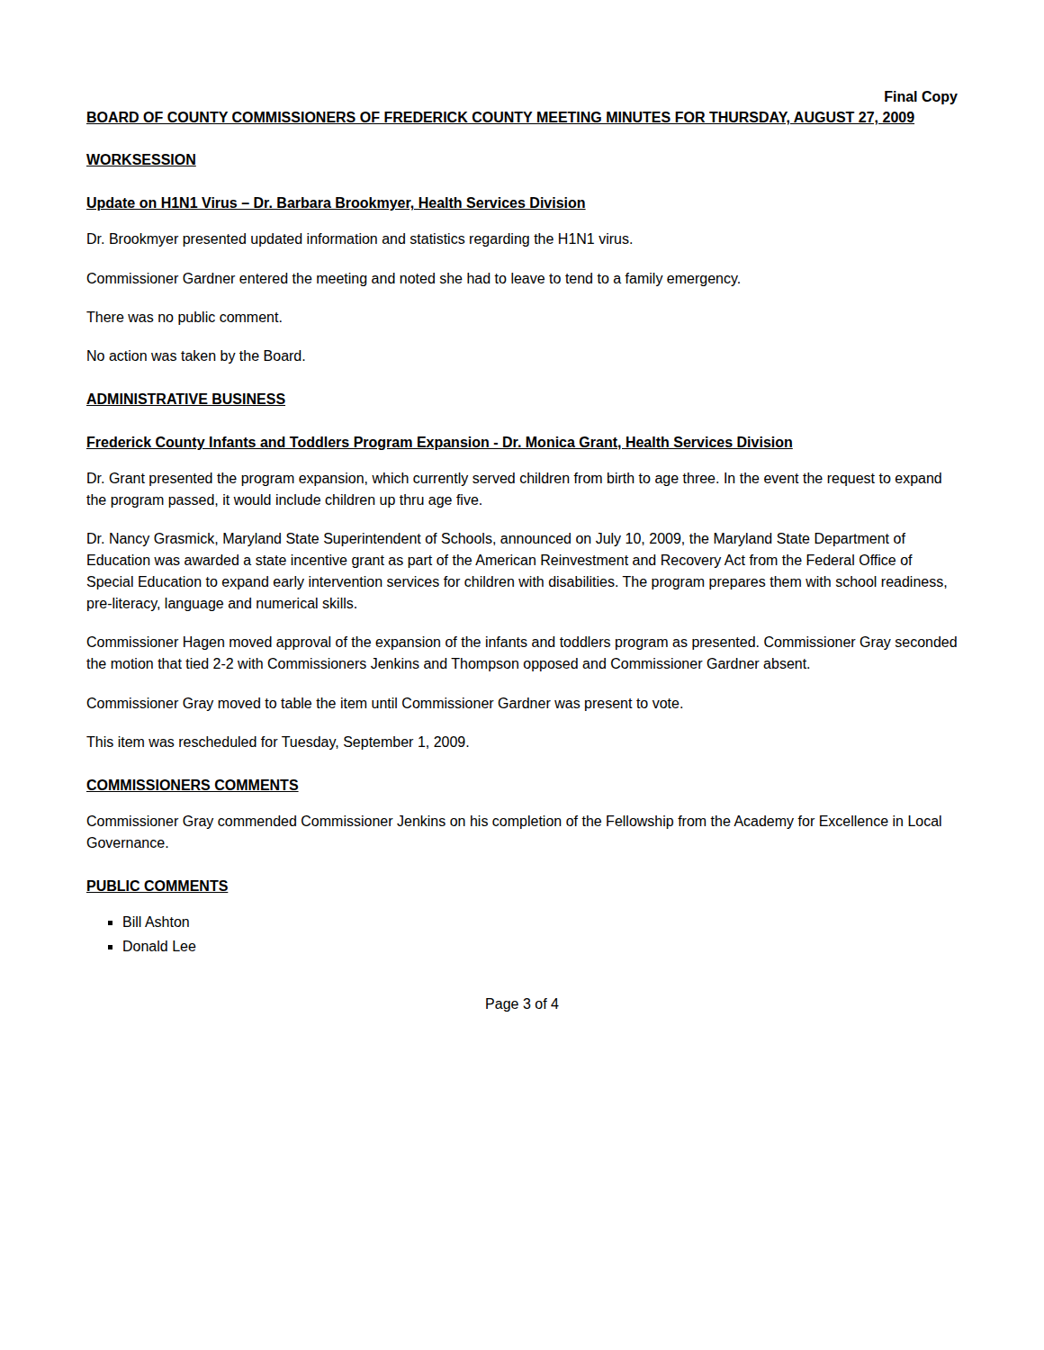Final Copy
BOARD OF COUNTY COMMISSIONERS OF FREDERICK COUNTY MEETING MINUTES FOR THURSDAY, AUGUST 27, 2009
WORKSESSION
Update on H1N1 Virus – Dr. Barbara Brookmyer, Health Services Division
Dr. Brookmyer presented updated information and statistics regarding the H1N1 virus.
Commissioner Gardner entered the meeting and noted she had to leave to tend to a family emergency.
There was no public comment.
No action was taken by the Board.
ADMINISTRATIVE BUSINESS
Frederick County Infants and Toddlers Program Expansion - Dr. Monica Grant, Health Services Division
Dr. Grant presented the program expansion, which currently served children from birth to age three. In the event the request to expand the program passed, it would include children up thru age five.
Dr. Nancy Grasmick, Maryland State Superintendent of Schools, announced on July 10, 2009, the Maryland State Department of Education was awarded a state incentive grant as part of the American Reinvestment and Recovery Act from the Federal Office of Special Education to expand early intervention services for children with disabilities. The program prepares them with school readiness, pre-literacy, language and numerical skills.
Commissioner Hagen moved approval of the expansion of the infants and toddlers program as presented. Commissioner Gray seconded the motion that tied 2-2 with Commissioners Jenkins and Thompson opposed and Commissioner Gardner absent.
Commissioner Gray moved to table the item until Commissioner Gardner was present to vote.
This item was rescheduled for Tuesday, September 1, 2009.
COMMISSIONERS COMMENTS
Commissioner Gray commended Commissioner Jenkins on his completion of the Fellowship from the Academy for Excellence in Local Governance.
PUBLIC COMMENTS
Bill Ashton
Donald Lee
Page 3 of 4